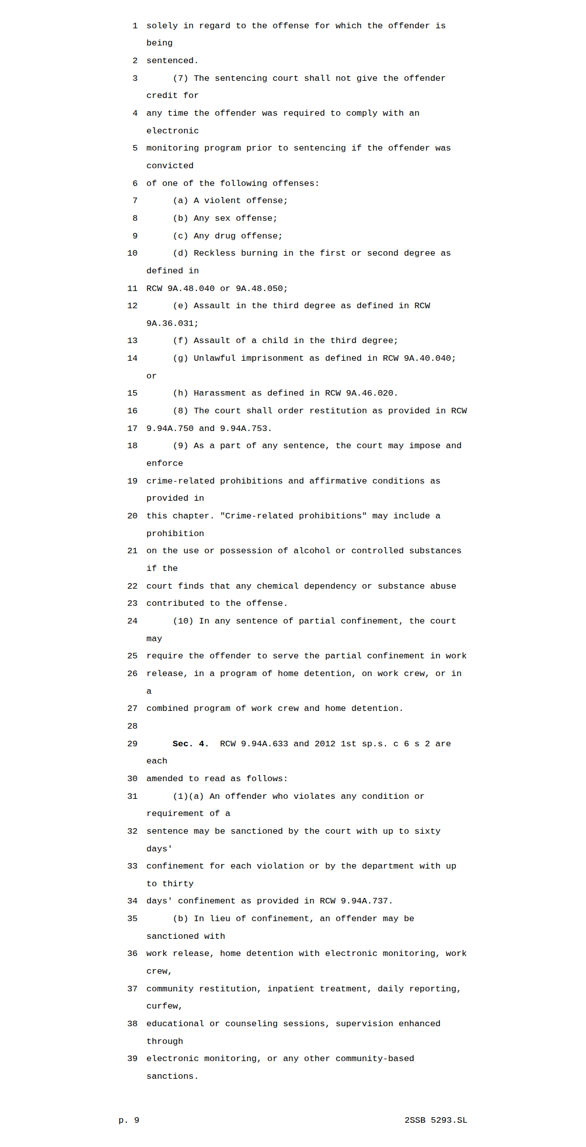solely in regard to the offense for which the offender is being
sentenced.
(7) The sentencing court shall not give the offender credit for
any time the offender was required to comply with an electronic
monitoring program prior to sentencing if the offender was convicted
of one of the following offenses:
(a) A violent offense;
(b) Any sex offense;
(c) Any drug offense;
(d) Reckless burning in the first or second degree as defined in
RCW 9A.48.040 or 9A.48.050;
(e) Assault in the third degree as defined in RCW 9A.36.031;
(f) Assault of a child in the third degree;
(g) Unlawful imprisonment as defined in RCW 9A.40.040; or
(h) Harassment as defined in RCW 9A.46.020.
(8) The court shall order restitution as provided in RCW
9.94A.750 and 9.94A.753.
(9) As a part of any sentence, the court may impose and enforce
crime-related prohibitions and affirmative conditions as provided in
this chapter. "Crime-related prohibitions" may include a prohibition
on the use or possession of alcohol or controlled substances if the
court finds that any chemical dependency or substance abuse
contributed to the offense.
(10) In any sentence of partial confinement, the court may
require the offender to serve the partial confinement in work
release, in a program of home detention, on work crew, or in a
combined program of work crew and home detention.
Sec. 4. RCW 9.94A.633 and 2012 1st sp.s. c 6 s 2 are each
amended to read as follows:
(1)(a) An offender who violates any condition or requirement of a
sentence may be sanctioned by the court with up to sixty days'
confinement for each violation or by the department with up to thirty
days' confinement as provided in RCW 9.94A.737.
(b) In lieu of confinement, an offender may be sanctioned with
work release, home detention with electronic monitoring, work crew,
community restitution, inpatient treatment, daily reporting, curfew,
educational or counseling sessions, supervision enhanced through
electronic monitoring, or any other community-based sanctions.
p. 9 2SSB 5293.SL